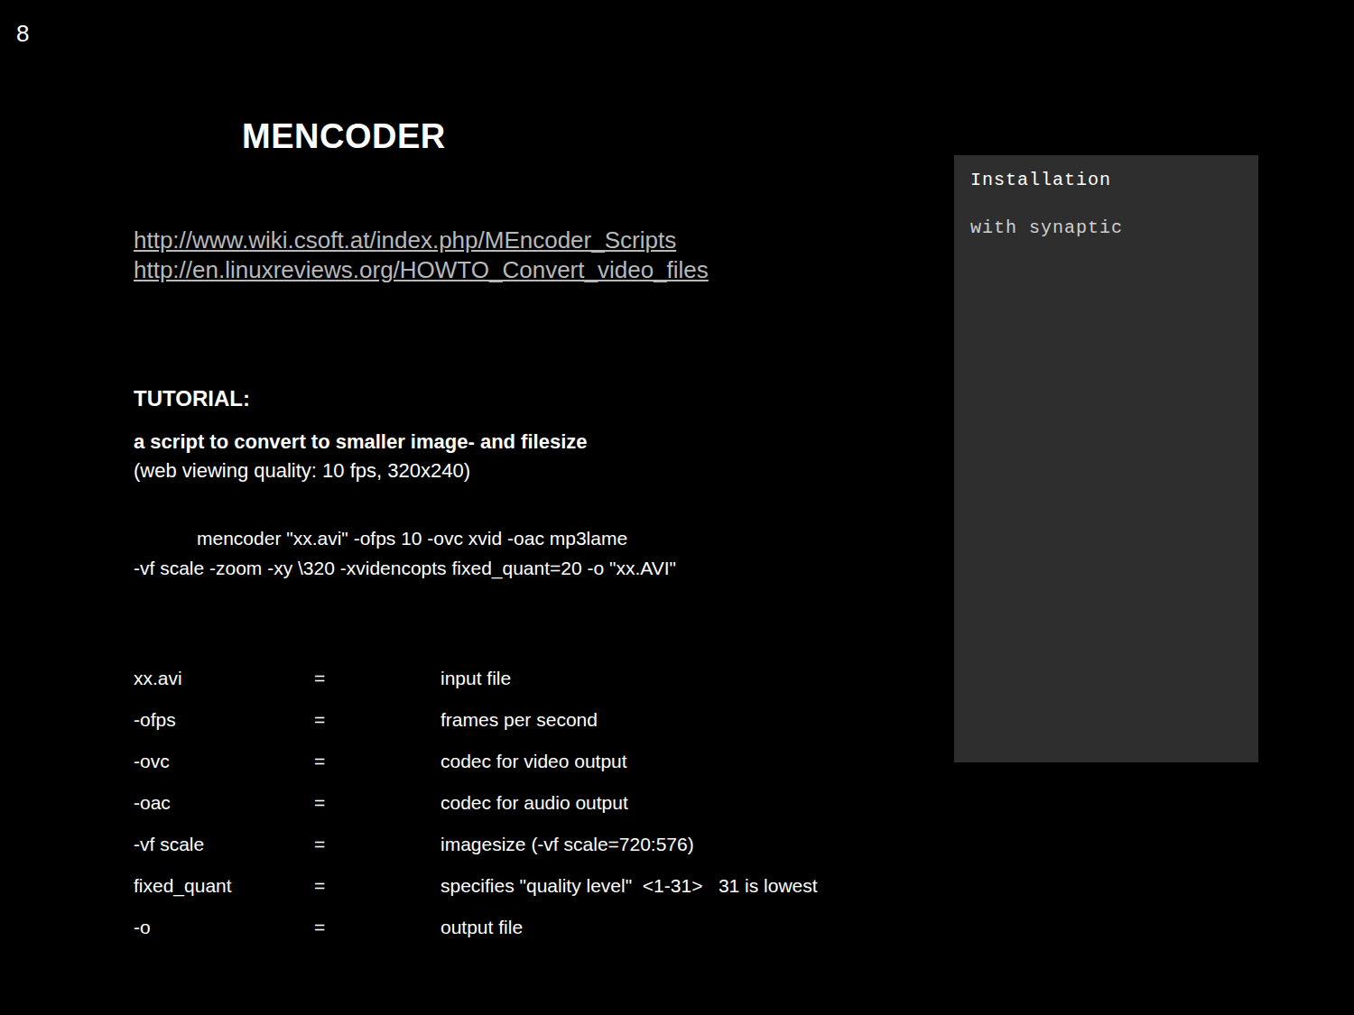8
MENCODER
http://www.wiki.csoft.at/index.php/MEncoder_Scripts
http://en.linuxreviews.org/HOWTO_Convert_video_files
TUTORIAL:
a script to convert to smaller image- and filesize
(web viewing quality: 10 fps, 320x240)
mencoder "xx.avi" -ofps 10 -ovc xvid -oac mp3lame
-vf scale -zoom -xy \320 -xvidencopts fixed_quant=20 -o "xx.AVI"
| xx.avi | = | input file |
| -ofps | = | frames per second |
| -ovc | = | codec for video output |
| -oac | = | codec for audio output |
| -vf scale | = | imagesize (-vf scale=720:576) |
| fixed_quant | = | specifies "quality level" <1-31> 31 is lowest |
| -o | = | output file |
Installation
with synaptic